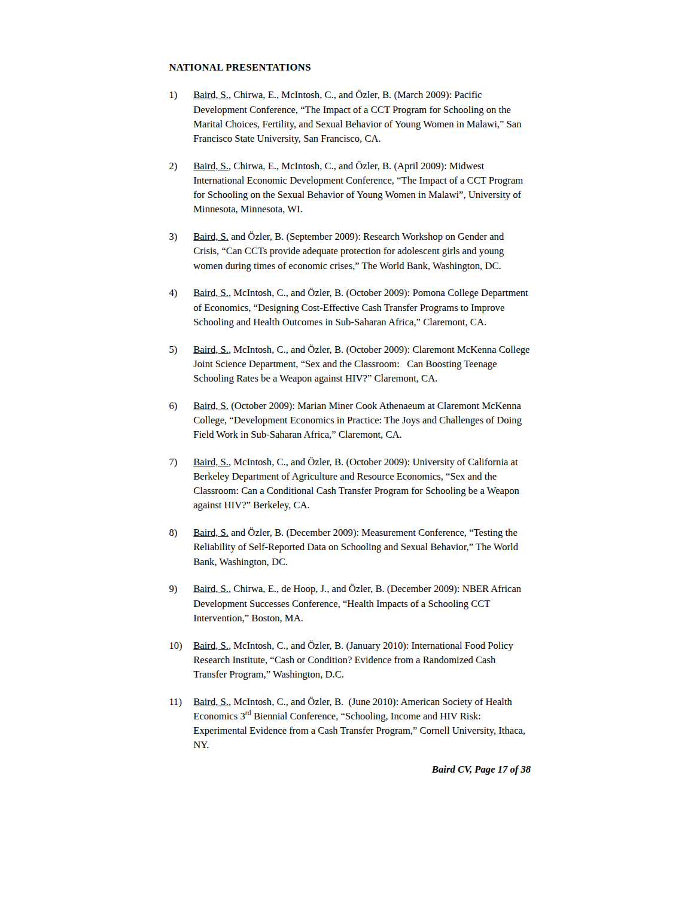NATIONAL PRESENTATIONS
1) Baird, S., Chirwa, E., McIntosh, C., and Özler, B. (March 2009): Pacific Development Conference, “The Impact of a CCT Program for Schooling on the Marital Choices, Fertility, and Sexual Behavior of Young Women in Malawi,” San Francisco State University, San Francisco, CA.
2) Baird, S., Chirwa, E., McIntosh, C., and Özler, B. (April 2009): Midwest International Economic Development Conference, “The Impact of a CCT Program for Schooling on the Sexual Behavior of Young Women in Malawi”, University of Minnesota, Minnesota, WI.
3) Baird, S. and Özler, B. (September 2009): Research Workshop on Gender and Crisis, “Can CCTs provide adequate protection for adolescent girls and young women during times of economic crises,” The World Bank, Washington, DC.
4) Baird, S., McIntosh, C., and Özler, B. (October 2009): Pomona College Department of Economics, “Designing Cost-Effective Cash Transfer Programs to Improve Schooling and Health Outcomes in Sub-Saharan Africa,” Claremont, CA.
5) Baird, S., McIntosh, C., and Özler, B. (October 2009): Claremont McKenna College Joint Science Department, “Sex and the Classroom: Can Boosting Teenage Schooling Rates be a Weapon against HIV?” Claremont, CA.
6) Baird, S. (October 2009): Marian Miner Cook Athenaeum at Claremont McKenna College, “Development Economics in Practice: The Joys and Challenges of Doing Field Work in Sub-Saharan Africa,” Claremont, CA.
7) Baird, S., McIntosh, C., and Özler, B. (October 2009): University of California at Berkeley Department of Agriculture and Resource Economics, “Sex and the Classroom: Can a Conditional Cash Transfer Program for Schooling be a Weapon against HIV?” Berkeley, CA.
8) Baird, S. and Özler, B. (December 2009): Measurement Conference, “Testing the Reliability of Self-Reported Data on Schooling and Sexual Behavior,” The World Bank, Washington, DC.
9) Baird, S., Chirwa, E., de Hoop, J., and Özler, B. (December 2009): NBER African Development Successes Conference, “Health Impacts of a Schooling CCT Intervention,” Boston, MA.
10) Baird, S., McIntosh, C., and Özler, B. (January 2010): International Food Policy Research Institute, “Cash or Condition? Evidence from a Randomized Cash Transfer Program,” Washington, D.C.
11) Baird, S., McIntosh, C., and Özler, B. (June 2010): American Society of Health Economics 3rd Biennial Conference, “Schooling, Income and HIV Risk: Experimental Evidence from a Cash Transfer Program,” Cornell University, Ithaca, NY.
Baird CV, Page 17 of 38